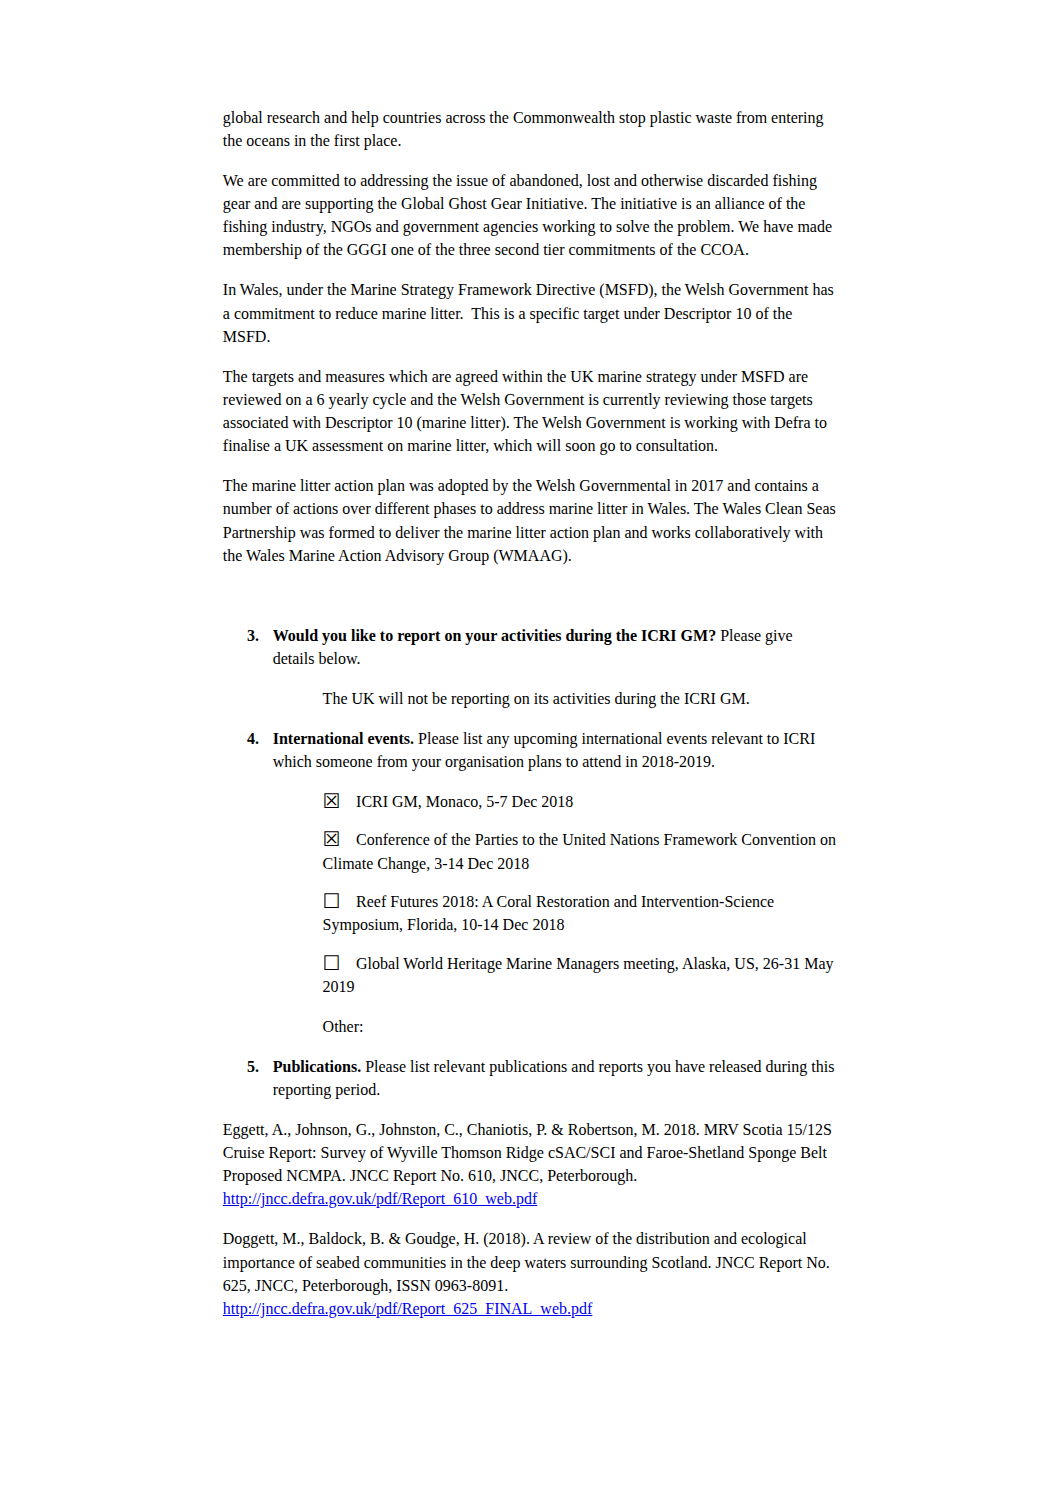global research and help countries across the Commonwealth stop plastic waste from entering the oceans in the first place.
We are committed to addressing the issue of abandoned, lost and otherwise discarded fishing gear and are supporting the Global Ghost Gear Initiative. The initiative is an alliance of the fishing industry, NGOs and government agencies working to solve the problem. We have made membership of the GGGI one of the three second tier commitments of the CCOA.
In Wales, under the Marine Strategy Framework Directive (MSFD), the Welsh Government has a commitment to reduce marine litter. This is a specific target under Descriptor 10 of the MSFD.
The targets and measures which are agreed within the UK marine strategy under MSFD are reviewed on a 6 yearly cycle and the Welsh Government is currently reviewing those targets associated with Descriptor 10 (marine litter). The Welsh Government is working with Defra to finalise a UK assessment on marine litter, which will soon go to consultation.
The marine litter action plan was adopted by the Welsh Governmental in 2017 and contains a number of actions over different phases to address marine litter in Wales. The Wales Clean Seas Partnership was formed to deliver the marine litter action plan and works collaboratively with the Wales Marine Action Advisory Group (WMAAG).
Would you like to report on your activities during the ICRI GM? Please give details below.
The UK will not be reporting on its activities during the ICRI GM.
International events. Please list any upcoming international events relevant to ICRI which someone from your organisation plans to attend in 2018-2019.
☒ ICRI GM, Monaco, 5-7 Dec 2018 ☒ Conference of the Parties to the United Nations Framework Convention on Climate Change, 3-14 Dec 2018 ☐ Reef Futures 2018: A Coral Restoration and Intervention-Science Symposium, Florida, 10-14 Dec 2018 ☐ Global World Heritage Marine Managers meeting, Alaska, US, 26-31 May 2019
Other:
Publications. Please list relevant publications and reports you have released during this reporting period.
Eggett, A., Johnson, G., Johnston, C., Chaniotis, P. & Robertson, M. 2018. MRV Scotia 15/12S Cruise Report: Survey of Wyville Thomson Ridge cSAC/SCI and Faroe-Shetland Sponge Belt Proposed NCMPA. JNCC Report No. 610, JNCC, Peterborough.
http://jncc.defra.gov.uk/pdf/Report_610_web.pdf
Doggett, M., Baldock, B. & Goudge, H. (2018). A review of the distribution and ecological importance of seabed communities in the deep waters surrounding Scotland. JNCC Report No. 625, JNCC, Peterborough, ISSN 0963-8091.
http://jncc.defra.gov.uk/pdf/Report_625_FINAL_web.pdf